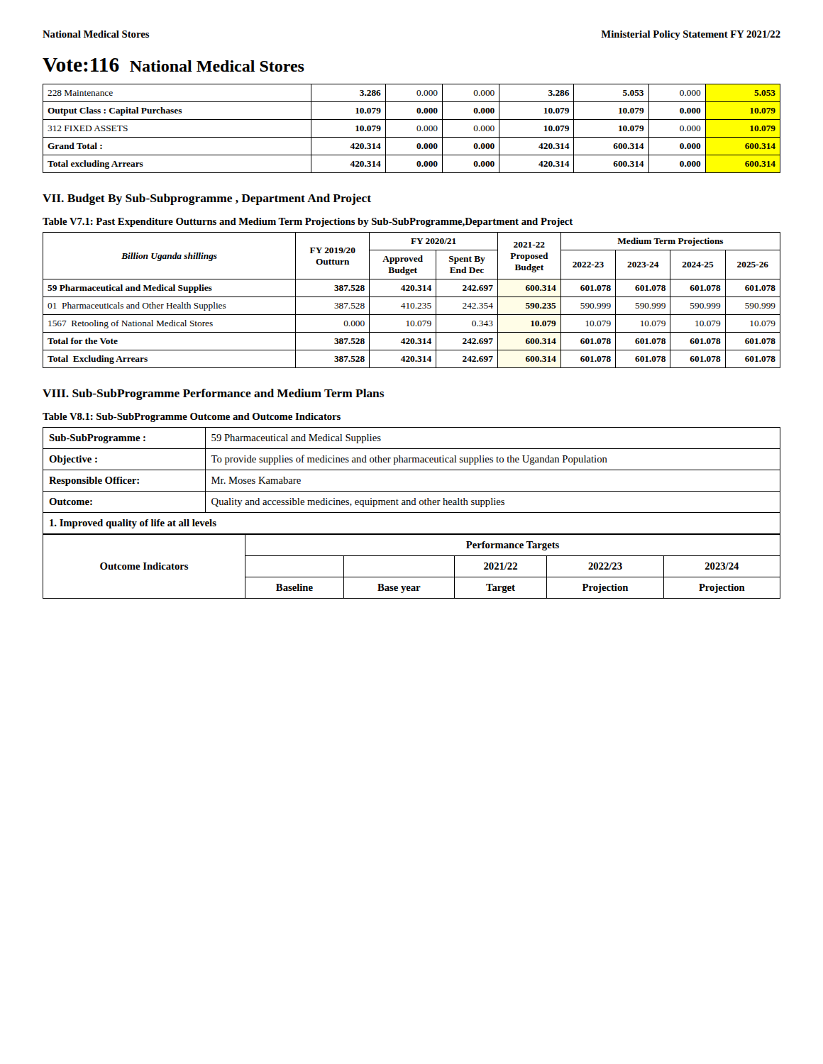National Medical Stores
Ministerial Policy Statement FY 2021/22
Vote:116 National Medical Stores
| 228 Maintenance | 3.286 | 0.000 | 0.000 | 3.286 | 5.053 | 0.000 | 5.053 |
| Output Class : Capital Purchases | 10.079 | 0.000 | 0.000 | 10.079 | 10.079 | 0.000 | 10.079 |
| 312 FIXED ASSETS | 10.079 | 0.000 | 0.000 | 10.079 | 10.079 | 0.000 | 10.079 |
| Grand Total : | 420.314 | 0.000 | 0.000 | 420.314 | 600.314 | 0.000 | 600.314 |
| Total excluding Arrears | 420.314 | 0.000 | 0.000 | 420.314 | 600.314 | 0.000 | 600.314 |
VII. Budget By Sub-Subprogramme , Department And Project
Table V7.1: Past Expenditure Outturns and Medium Term Projections by Sub-SubProgramme,Department and Project
| Billion Uganda shillings | FY 2019/20 Outturn | FY 2020/21 | 2021-22 Proposed Budget | Medium Term Projections |
| --- | --- | --- | --- | --- |
| Approved Budget | Spent By End Dec | 2022-23 | 2023-24 | 2024-25 | 2025-26 |
| 59 Pharmaceutical and Medical Supplies | 387.528 | 420.314 | 242.697 | 600.314 | 601.078 | 601.078 | 601.078 | 601.078 |
| 01 Pharmaceuticals and Other Health Supplies | 387.528 | 410.235 | 242.354 | 590.235 | 590.999 | 590.999 | 590.999 | 590.999 |
| 1567 Retooling of National Medical Stores | 0.000 | 10.079 | 0.343 | 10.079 | 10.079 | 10.079 | 10.079 | 10.079 |
| Total for the Vote | 387.528 | 420.314 | 242.697 | 600.314 | 601.078 | 601.078 | 601.078 | 601.078 |
| Total Excluding Arrears | 387.528 | 420.314 | 242.697 | 600.314 | 601.078 | 601.078 | 601.078 | 601.078 |
VIII. Sub-SubProgramme Performance and Medium Term Plans
Table V8.1: Sub-SubProgramme Outcome and Outcome Indicators
| Sub-SubProgramme : | 59 Pharmaceutical and Medical Supplies |
| Objective : | To provide supplies of medicines and other pharmaceutical supplies to the Ugandan Population |
| Responsible Officer: | Mr. Moses Kamabare |
| Outcome: | Quality and accessible medicines, equipment and other health supplies |
| 1. Improved quality of life at all levels |
| Outcome Indicators | Performance Targets |
| | | 2021/22 | 2022/23 | 2023/24 |
| Baseline | Base year | Target | Projection | Projection |